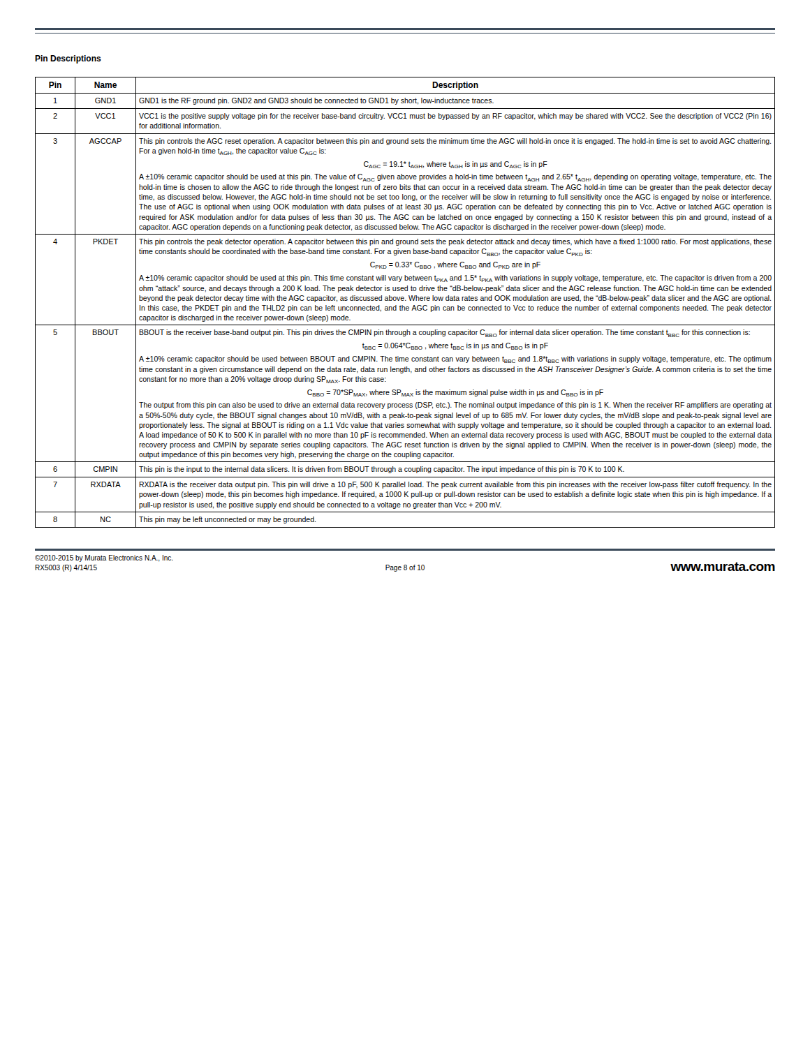Pin Descriptions
| Pin | Name | Description |
| --- | --- | --- |
| 1 | GND1 | GND1 is the RF ground pin. GND2 and GND3 should be connected to GND1 by short, low-inductance traces. |
| 2 | VCC1 | VCC1 is the positive supply voltage pin for the receiver base-band circuitry. VCC1 must be bypassed by an RF capacitor, which may be shared with VCC2. See the description of VCC2 (Pin 16) for additional information. |
| 3 | AGCCAP | This pin controls the AGC reset operation. A capacitor between this pin and ground sets the minimum time the AGC will hold-in once it is engaged. The hold-in time is set to avoid AGC chattering. For a given hold-in time t AGH , the capacitor value C AGC is: C AGC = 19.1* t AGH , where t AGH is in µs and C AGC is in pF A ±10% ceramic capacitor should be used at this pin. The value of C AGC given above provides a hold-in time between t AGH and 2.65* t AGH , depending on operating voltage, temperature, etc. The hold-in time is chosen to allow the AGC to ride through the longest run of zero bits that can occur in a received data stream. The AGC hold-in time can be greater than the peak detector decay time, as discussed below. However, the AGC hold-in time should not be set too long, or the receiver will be slow in returning to full sensitivity once the AGC is engaged by noise or interference. The use of AGC is optional when using OOK modulation with data pulses of at least 30 µs. AGC operation can be defeated by connecting this pin to Vcc. Active or latched AGC operation is required for ASK modulation and/or for data pulses of less than 30 µs. The AGC can be latched on once engaged by connecting a 150 K resistor between this pin and ground, instead of a capacitor. AGC operation depends on a functioning peak detector, as discussed below. The AGC capacitor is discharged in the receiver power-down (sleep) mode. |
| 4 | PKDET | This pin controls the peak detector operation. A capacitor between this pin and ground sets the peak detector attack and decay times, which have a fixed 1:1000 ratio. For most applications, these time constants should be coordinated with the base-band time constant. For a given base-band capacitor C BBO , the capacitor value C PKD is: C PKD = 0.33* C BBO , where C BBO and C PKD are in pF A ±10% ceramic capacitor should be used at this pin. This time constant will vary between t PKA and 1.5* t PKA with variations in supply voltage, temperature, etc. The capacitor is driven from a 200 ohm “attack” source, and decays through a 200 K load. The peak detector is used to drive the “dB-below-peak” data slicer and the AGC release function. The AGC hold-in time can be extended beyond the peak detector decay time with the AGC capacitor, as discussed above. Where low data rates and OOK modulation are used, the “dB-below-peak” data slicer and the AGC are optional. In this case, the PKDET pin and the THLD2 pin can be left unconnected, and the AGC pin can be connected to Vcc to reduce the number of external components needed. The peak detector capacitor is discharged in the receiver power-down (sleep) mode. |
| 5 | BBOUT | BBOUT is the receiver base-band output pin. This pin drives the CMPIN pin through a coupling capacitor C BBO for internal data slicer operation. The time constant t BBC for this connection is: t BBC = 0.064*C BBO , where t BBC is in µs and C BBO is in pF A ±10% ceramic capacitor should be used between BBOUT and CMPIN. The time constant can vary between t BBC and 1.8*t BBC with variations in supply voltage, temperature, etc. The optimum time constant in a given circumstance will depend on the data rate, data run length, and other factors as discussed in the ASH Transceiver Designer’s Guide . A common criteria is to set the time constant for no more than a 20% voltage droop during SP MAX . For this case: C BBO = 70*SP MAX , where SP MAX is the maximum signal pulse width in µs and C BBO is in pF The output from this pin can also be used to drive an external data recovery process (DSP, etc.). The nominal output impedance of this pin is 1 K. When the receiver RF amplifiers are operating at a 50%-50% duty cycle, the BBOUT signal changes about 10 mV/dB, with a peak-to-peak signal level of up to 685 mV. For lower duty cycles, the mV/dB slope and peak-to-peak signal level are proportionately less. The signal at BBOUT is riding on a 1.1 Vdc value that varies somewhat with supply voltage and temperature, so it should be coupled through a capacitor to an external load. A load impedance of 50 K to 500 K in parallel with no more than 10 pF is recommended. When an external data recovery process is used with AGC, BBOUT must be coupled to the external data recovery process and CMPIN by separate series coupling capacitors. The AGC reset function is driven by the signal applied to CMPIN. When the receiver is in power-down (sleep) mode, the output impedance of this pin becomes very high, preserving the charge on the coupling capacitor. |
| 6 | CMPIN | This pin is the input to the internal data slicers. It is driven from BBOUT through a coupling capacitor. The input impedance of this pin is 70 K to 100 K. |
| 7 | RXDATA | RXDATA is the receiver data output pin. This pin will drive a 10 pF, 500 K parallel load. The peak current available from this pin increases with the receiver low-pass filter cutoff frequency. In the power-down (sleep) mode, this pin becomes high impedance. If required, a 1000 K pull-up or pull-down resistor can be used to establish a definite logic state when this pin is high impedance. If a pull-up resistor is used, the positive supply end should be connected to a voltage no greater than Vcc + 200 mV. |
| 8 | NC | This pin may be left unconnected or may be grounded. |
©2010-2015 by Murata Electronics N.A., Inc.
RX5003 (R) 4/14/15
Page 8 of 10
www.murata.com